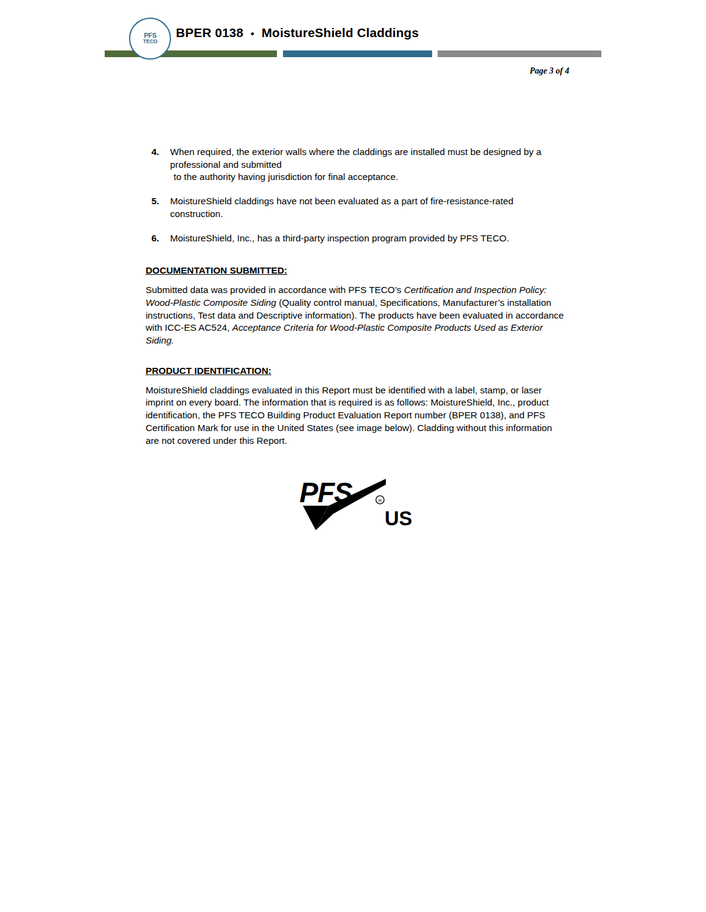PFS TECO
BPER 0138 • MoistureShield Claddings
Page 3 of 4
4. When required, the exterior walls where the claddings are installed must be designed by a professional and submitted to the authority having jurisdiction for final acceptance.
5. MoistureShield claddings have not been evaluated as a part of fire-resistance-rated construction.
6. MoistureShield, Inc., has a third-party inspection program provided by PFS TECO.
DOCUMENTATION SUBMITTED:
Submitted data was provided in accordance with PFS TECO’s Certification and Inspection Policy: Wood-Plastic Composite Siding (Quality control manual, Specifications, Manufacturer’s installation instructions, Test data and Descriptive information). The products have been evaluated in accordance with ICC-ES AC524, Acceptance Criteria for Wood-Plastic Composite Products Used as Exterior Siding.
PRODUCT IDENTIFICATION:
MoistureShield claddings evaluated in this Report must be identified with a label, stamp, or laser imprint on every board. The information that is required is as follows: MoistureShield, Inc., product identification, the PFS TECO Building Product Evaluation Report number (BPER 0138), and PFS Certification Mark for use in the United States (see image below). Cladding without this information are not covered under this Report.
PFS R US